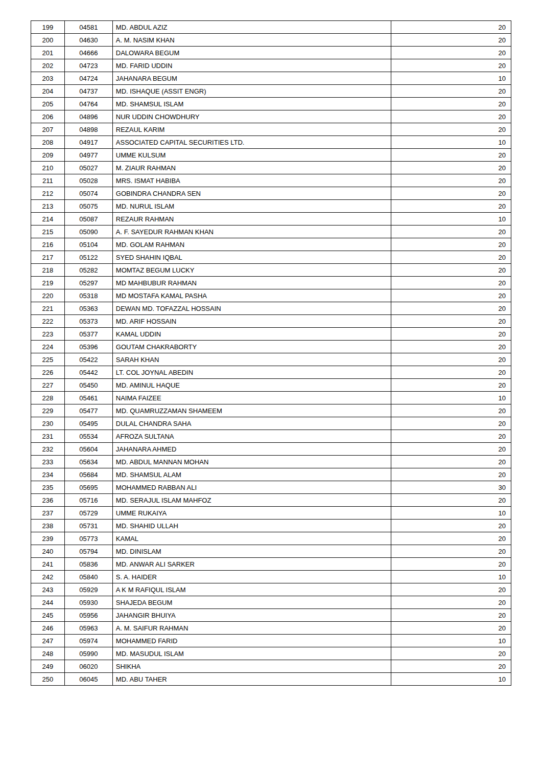| 199 | 04581 | MD. ABDUL AZIZ | 20 |
| 200 | 04630 | A. M. NASIM KHAN | 20 |
| 201 | 04666 | DALOWARA BEGUM | 20 |
| 202 | 04723 | MD. FARID UDDIN | 20 |
| 203 | 04724 | JAHANARA BEGUM | 10 |
| 204 | 04737 | MD. ISHAQUE (ASSIT ENGR) | 20 |
| 205 | 04764 | MD. SHAMSUL ISLAM | 20 |
| 206 | 04896 | NUR UDDIN CHOWDHURY | 20 |
| 207 | 04898 | REZAUL KARIM | 20 |
| 208 | 04917 | ASSOCIATED CAPITAL SECURITIES LTD. | 10 |
| 209 | 04977 | UMME KULSUM | 20 |
| 210 | 05027 | M. ZIAUR RAHMAN | 20 |
| 211 | 05028 | MRS. ISMAT HABIBA | 20 |
| 212 | 05074 | GOBINDRA CHANDRA SEN | 20 |
| 213 | 05075 | MD. NURUL ISLAM | 20 |
| 214 | 05087 | REZAUR RAHMAN | 10 |
| 215 | 05090 | A. F. SAYEDUR RAHMAN KHAN | 20 |
| 216 | 05104 | MD. GOLAM RAHMAN | 20 |
| 217 | 05122 | SYED SHAHIN IQBAL | 20 |
| 218 | 05282 | MOMTAZ BEGUM LUCKY | 20 |
| 219 | 05297 | MD MAHBUBUR RAHMAN | 20 |
| 220 | 05318 | MD MOSTAFA KAMAL PASHA | 20 |
| 221 | 05363 | DEWAN MD. TOFAZZAL HOSSAIN | 20 |
| 222 | 05373 | MD. ARIF HOSSAIN | 20 |
| 223 | 05377 | KAMAL UDDIN | 20 |
| 224 | 05396 | GOUTAM CHAKRABORTY | 20 |
| 225 | 05422 | SARAH KHAN | 20 |
| 226 | 05442 | LT. COL JOYNAL ABEDIN | 20 |
| 227 | 05450 | MD. AMINUL HAQUE | 20 |
| 228 | 05461 | NAIMA FAIZEE | 10 |
| 229 | 05477 | MD. QUAMRUZZAMAN SHAMEEM | 20 |
| 230 | 05495 | DULAL CHANDRA SAHA | 20 |
| 231 | 05534 | AFROZA SULTANA | 20 |
| 232 | 05604 | JAHANARA AHMED | 20 |
| 233 | 05634 | MD. ABDUL MANNAN MOHAN | 20 |
| 234 | 05684 | MD. SHAMSUL ALAM | 20 |
| 235 | 05695 | MOHAMMED RABBAN ALI | 30 |
| 236 | 05716 | MD. SERAJUL ISLAM MAHFOZ | 20 |
| 237 | 05729 | UMME RUKAIYA | 10 |
| 238 | 05731 | MD. SHAHID ULLAH | 20 |
| 239 | 05773 | KAMAL | 20 |
| 240 | 05794 | MD. DINISLAM | 20 |
| 241 | 05836 | MD. ANWAR ALI SARKER | 20 |
| 242 | 05840 | S. A. HAIDER | 10 |
| 243 | 05929 | A K M RAFIQUL ISLAM | 20 |
| 244 | 05930 | SHAJEDA BEGUM | 20 |
| 245 | 05956 | JAHANGIR BHUIYA | 20 |
| 246 | 05963 | A. M. SAIFUR RAHMAN | 20 |
| 247 | 05974 | MOHAMMED FARID | 10 |
| 248 | 05990 | MD. MASUDUL ISLAM | 20 |
| 249 | 06020 | SHIKHA | 20 |
| 250 | 06045 | MD. ABU TAHER | 10 |